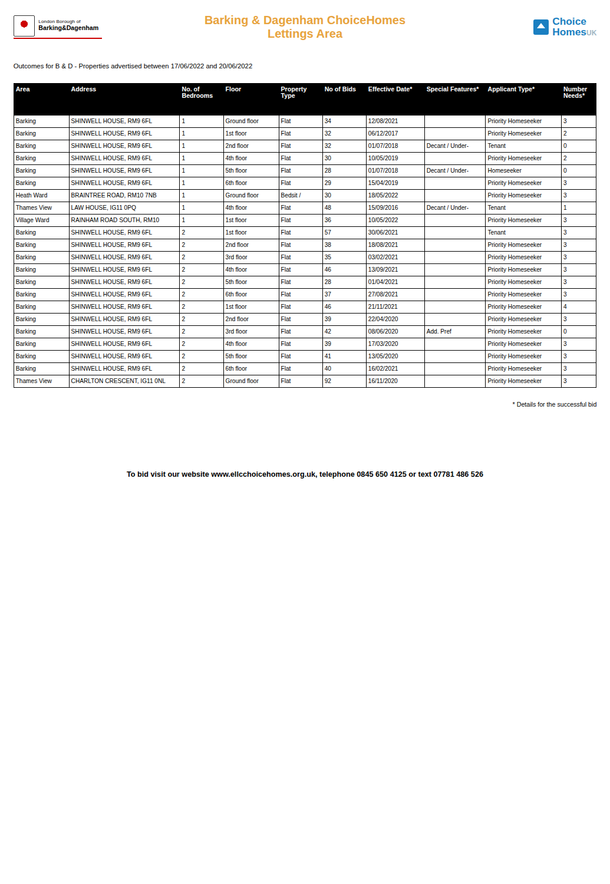London Borough of Barking&Dagenham
Barking & Dagenham ChoiceHomes
Lettings Area
Choice
Homes UK
Outcomes for B & D - Properties advertised between 17/06/2022 and 20/06/2022
| Area | Address | No. of Bedrooms | Floor | Property Type | No of Bids | Effective Date* | Special Features* | Applicant Type* | Number Needs* |
| --- | --- | --- | --- | --- | --- | --- | --- | --- | --- |
| Barking | SHINWELL HOUSE, RM9 6FL | 1 | Ground floor | Flat | 34 | 12/08/2021 | | Priority Homeseeker | 3 |
| Barking | SHINWELL HOUSE, RM9 6FL | 1 | 1st floor | Flat | 32 | 06/12/2017 | | Priority Homeseeker | 2 |
| Barking | SHINWELL HOUSE, RM9 6FL | 1 | 2nd floor | Flat | 32 | 01/07/2018 | Decant / Under- | Tenant | 0 |
| Barking | SHINWELL HOUSE, RM9 6FL | 1 | 4th floor | Flat | 30 | 10/05/2019 | | Priority Homeseeker | 2 |
| Barking | SHINWELL HOUSE, RM9 6FL | 1 | 5th floor | Flat | 28 | 01/07/2018 | Decant / Under- | Homeseeker | 0 |
| Barking | SHINWELL HOUSE, RM9 6FL | 1 | 6th floor | Flat | 29 | 15/04/2019 | | Priority Homeseeker | 3 |
| Heath Ward | BRAINTREE ROAD, RM10 7NB | 1 | Ground floor | Bedsit / | 30 | 18/05/2022 | | Priority Homeseeker | 3 |
| Thames View | LAW HOUSE, IG11 0PQ | 1 | 4th floor | Flat | 48 | 15/09/2016 | Decant / Under- | Tenant | 1 |
| Village Ward | RAINHAM ROAD SOUTH, RM10 | 1 | 1st floor | Flat | 36 | 10/05/2022 | | Priority Homeseeker | 3 |
| Barking | SHINWELL HOUSE, RM9 6FL | 2 | 1st floor | Flat | 57 | 30/06/2021 | | Tenant | 3 |
| Barking | SHINWELL HOUSE, RM9 6FL | 2 | 2nd floor | Flat | 38 | 18/08/2021 | | Priority Homeseeker | 3 |
| Barking | SHINWELL HOUSE, RM9 6FL | 2 | 3rd floor | Flat | 35 | 03/02/2021 | | Priority Homeseeker | 3 |
| Barking | SHINWELL HOUSE, RM9 6FL | 2 | 4th floor | Flat | 46 | 13/09/2021 | | Priority Homeseeker | 3 |
| Barking | SHINWELL HOUSE, RM9 6FL | 2 | 5th floor | Flat | 28 | 01/04/2021 | | Priority Homeseeker | 3 |
| Barking | SHINWELL HOUSE, RM9 6FL | 2 | 6th floor | Flat | 37 | 27/08/2021 | | Priority Homeseeker | 3 |
| Barking | SHINWELL HOUSE, RM9 6FL | 2 | 1st floor | Flat | 46 | 21/11/2021 | | Priority Homeseeker | 4 |
| Barking | SHINWELL HOUSE, RM9 6FL | 2 | 2nd floor | Flat | 39 | 22/04/2020 | | Priority Homeseeker | 3 |
| Barking | SHINWELL HOUSE, RM9 6FL | 2 | 3rd floor | Flat | 42 | 08/06/2020 | Add. Pref | Priority Homeseeker | 0 |
| Barking | SHINWELL HOUSE, RM9 6FL | 2 | 4th floor | Flat | 39 | 17/03/2020 | | Priority Homeseeker | 3 |
| Barking | SHINWELL HOUSE, RM9 6FL | 2 | 5th floor | Flat | 41 | 13/05/2020 | | Priority Homeseeker | 3 |
| Barking | SHINWELL HOUSE, RM9 6FL | 2 | 6th floor | Flat | 40 | 16/02/2021 | | Priority Homeseeker | 3 |
| Thames View | CHARLTON CRESCENT, IG11 0NL | 2 | Ground floor | Flat | 92 | 16/11/2020 | | Priority Homeseeker | 3 |
* Details for the successful bid
To bid visit our website www.ellcchoicehomes.org.uk, telephone 0845 650 4125 or text 07781 486 526